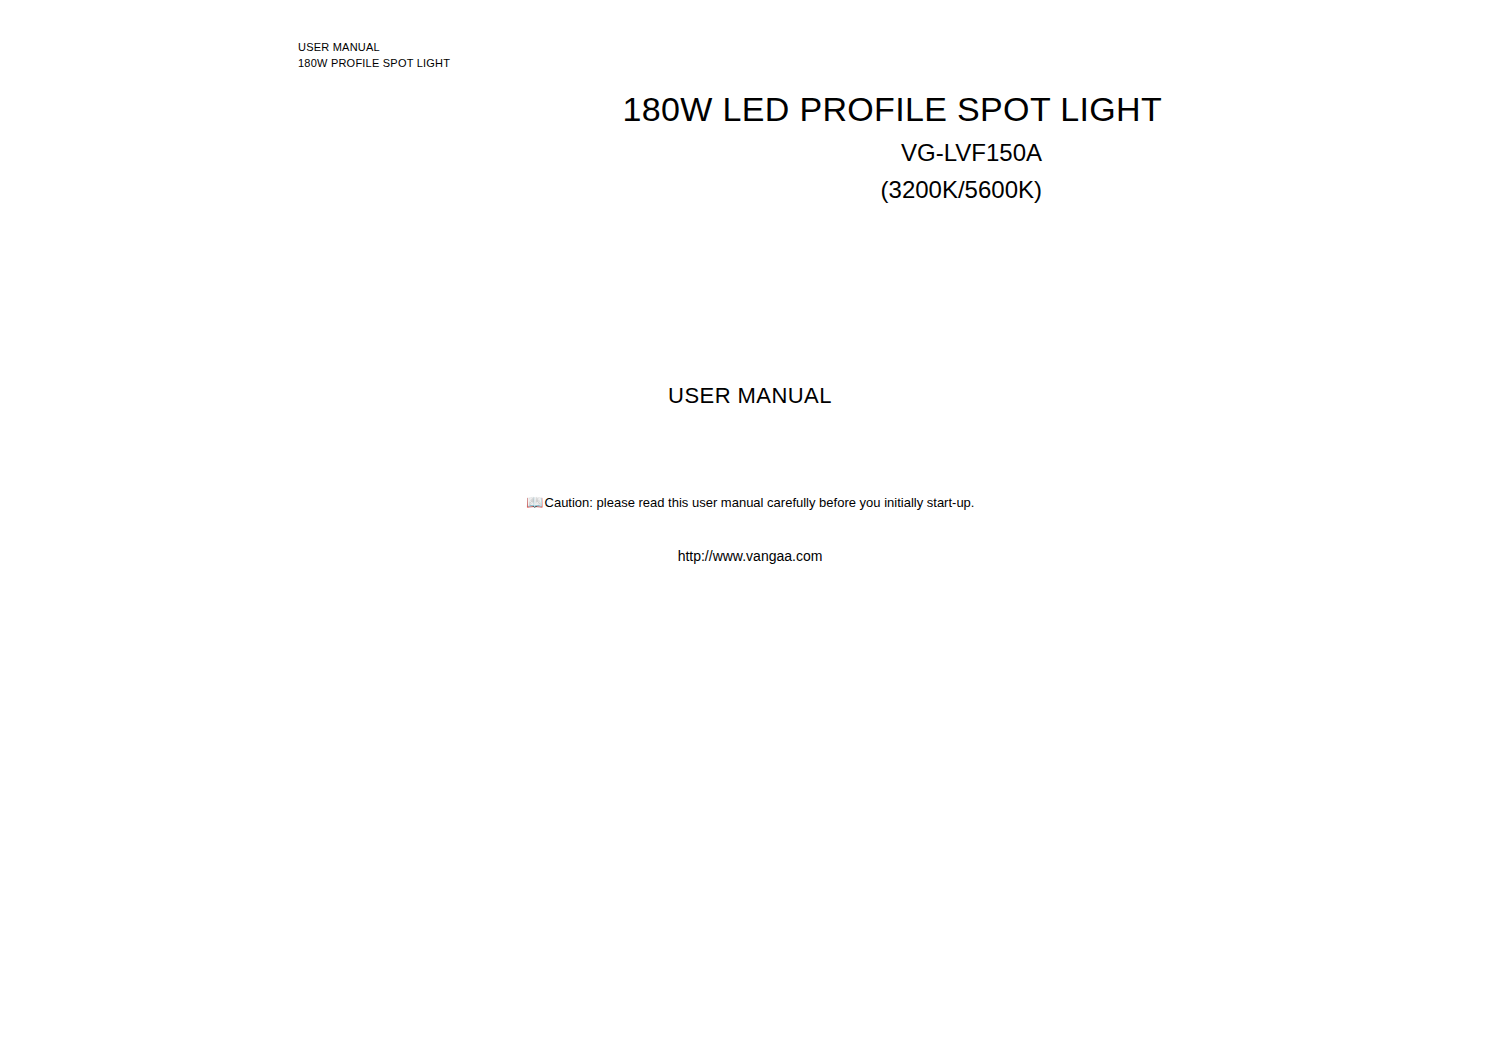USER MANUAL
180W PROFILE SPOT LIGHT
180W LED PROFILE SPOT LIGHT
VG-LVF150A
(3200K/5600K)
USER MANUAL
📖Caution: please read this user manual carefully before you initially start-up.
http://www.vangaa.com